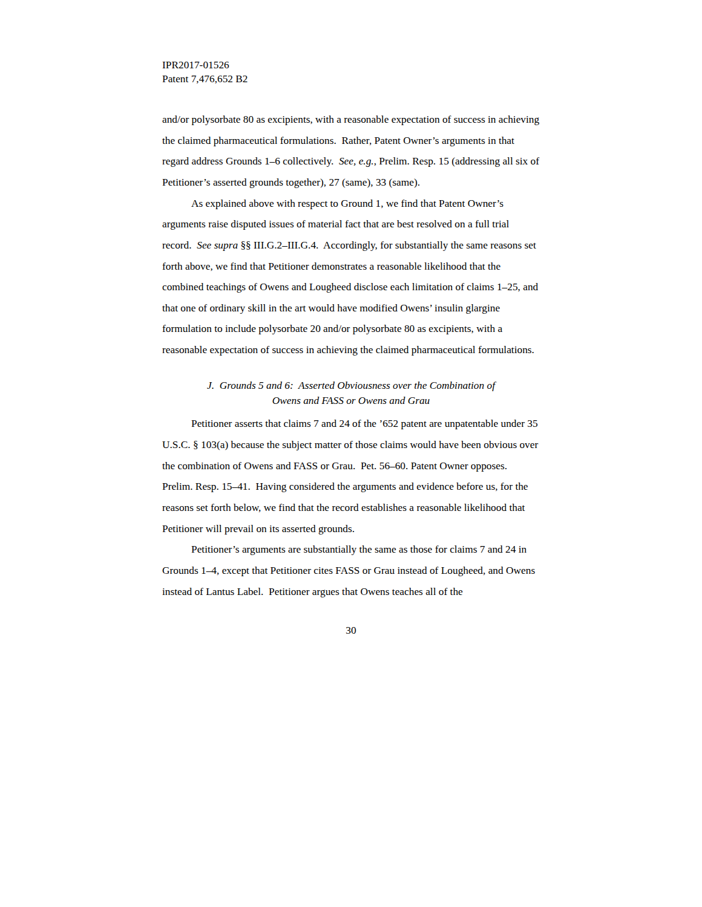IPR2017-01526
Patent 7,476,652 B2
and/or polysorbate 80 as excipients, with a reasonable expectation of success in achieving the claimed pharmaceutical formulations. Rather, Patent Owner’s arguments in that regard address Grounds 1–6 collectively. See, e.g., Prelim. Resp. 15 (addressing all six of Petitioner’s asserted grounds together), 27 (same), 33 (same).
As explained above with respect to Ground 1, we find that Patent Owner’s arguments raise disputed issues of material fact that are best resolved on a full trial record. See supra §§ III.G.2–III.G.4. Accordingly, for substantially the same reasons set forth above, we find that Petitioner demonstrates a reasonable likelihood that the combined teachings of Owens and Lougheed disclose each limitation of claims 1–25, and that one of ordinary skill in the art would have modified Owens’ insulin glargine formulation to include polysorbate 20 and/or polysorbate 80 as excipients, with a reasonable expectation of success in achieving the claimed pharmaceutical formulations.
J. Grounds 5 and 6: Asserted Obviousness over the Combination of Owens and FASS or Owens and Grau
Petitioner asserts that claims 7 and 24 of the ’652 patent are unpatentable under 35 U.S.C. § 103(a) because the subject matter of those claims would have been obvious over the combination of Owens and FASS or Grau. Pet. 56–60. Patent Owner opposes. Prelim. Resp. 15–41. Having considered the arguments and evidence before us, for the reasons set forth below, we find that the record establishes a reasonable likelihood that Petitioner will prevail on its asserted grounds.
Petitioner’s arguments are substantially the same as those for claims 7 and 24 in Grounds 1–4, except that Petitioner cites FASS or Grau instead of Lougheed, and Owens instead of Lantus Label. Petitioner argues that Owens teaches all of the
30